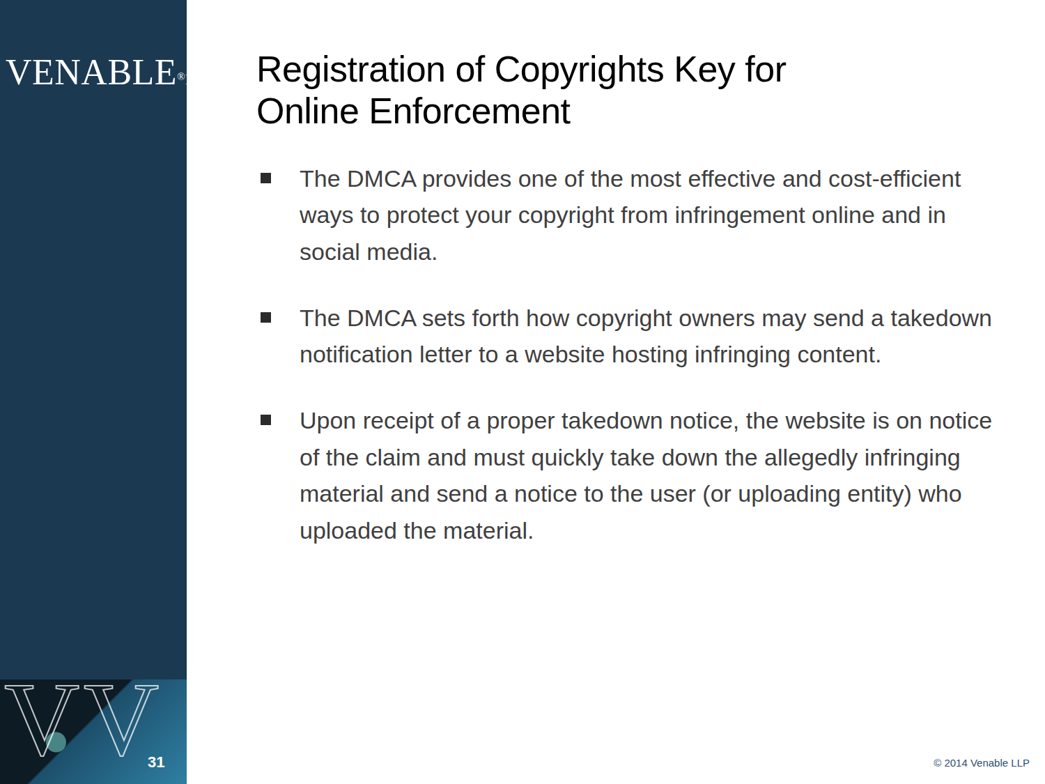Venable®LLP
V V
31
Registration of Copyrights Key for
Online Enforcement
The DMCA provides one of the most effective and cost-efficient ways to protect your copyright from infringement online and in social media.
The DMCA sets forth how copyright owners may send a takedown notification letter to a website hosting infringing content.
Upon receipt of a proper takedown notice, the website is on notice of the claim and must quickly take down the allegedly infringing material and send a notice to the user (or uploading entity) who uploaded the material.
© 2014 Venable LLP